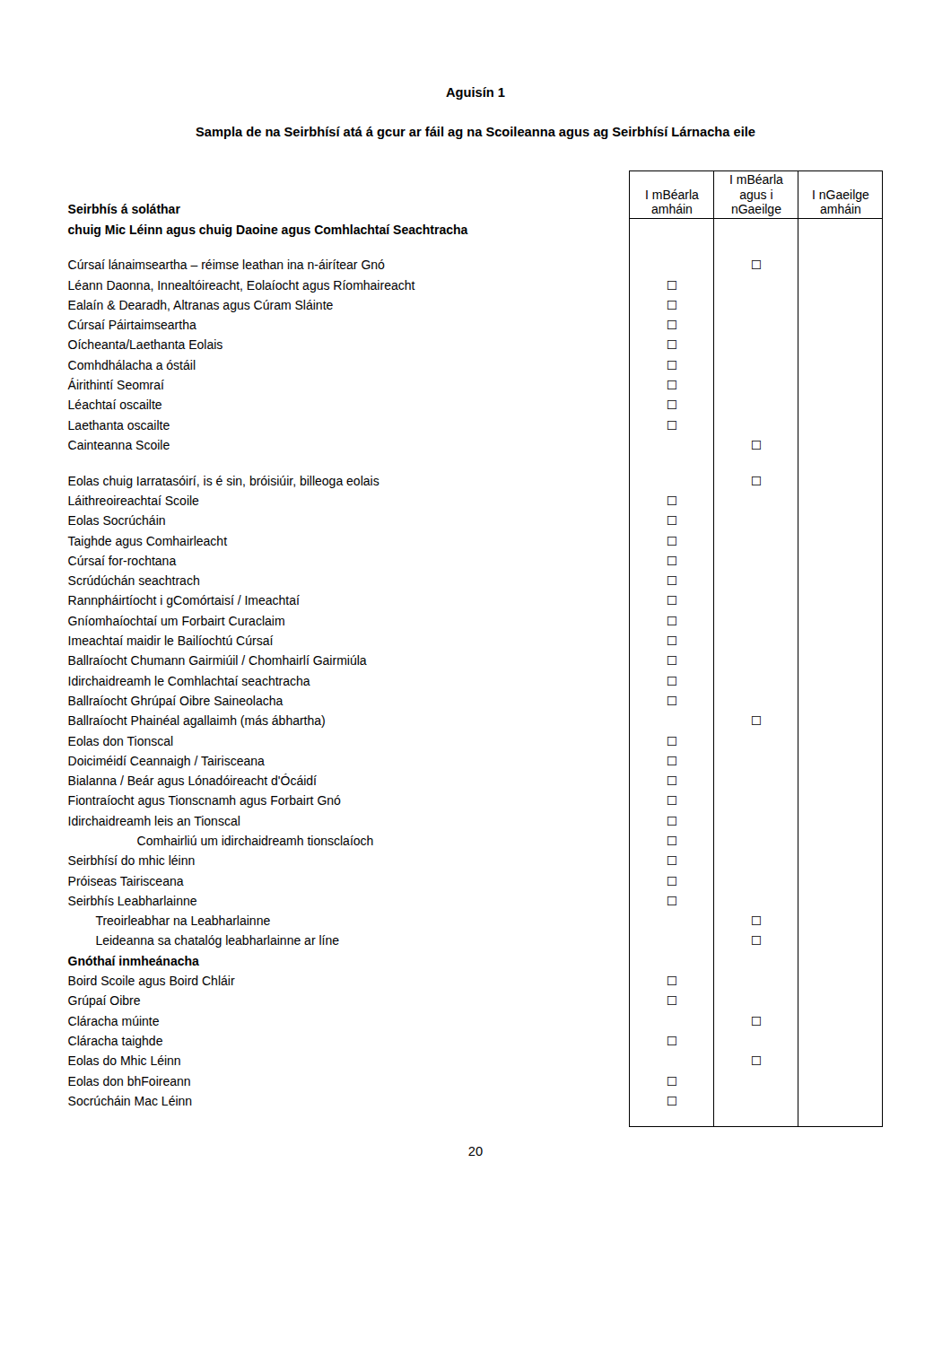Aguisín 1
Sampla de na Seirbhísí atá á gcur ar fáil ag na Scoileanna agus ag Seirbhísí Lárnacha eile
| Seirbhís á soláthar | I mBéarla amháin | I mBéarla agus i nGaeilge | I nGaeilge amháin |
| --- | --- | --- | --- |
| chuig Mic Léinn agus chuig Daoine agus Comhlachtaí Seachtracha | | | |
| Cúrsaí lánaimseartha – réimse leathan ina n-áirítear Gnó | | ☐ | |
| Léann Daonna, Innealtóireacht, Eolaíocht agus Ríomhaireacht | ☐ | | |
| Ealaín & Dearadh, Altranas agus Cúram Sláinte | ☐ | | |
| Cúrsaí Páirtaimseartha | ☐ | | |
| Oícheanta/Laethanta Eolais | ☐ | | |
| Comhdhálacha a óstáil | ☐ | | |
| Áirithintí Seomraí | ☐ | | |
| Léachtaí oscailte | ☐ | | |
| Laethanta oscailte | ☐ | | |
| Cainteanna Scoile | | ☐ | |
| Eolas chuig Iarratasóirí, is é sin, bróisiúir, billeoga eolais | | ☐ | |
| Láithreoireachtaí Scoile | ☐ | | |
| Eolas Socrúcháin | ☐ | | |
| Taighde agus Comhairleacht | ☐ | | |
| Cúrsaí for-rochtana | ☐ | | |
| Scrúdúchán seachtrach | ☐ | | |
| Rannpháirtíocht i gComórtaisí / Imeachtaí | ☐ | | |
| Gníomhaíochtaí um Forbairt Curaclaim | ☐ | | |
| Imeachtaí maidir le Bailíochtú Cúrsaí | ☐ | | |
| Ballraíocht Chumann Gairmiúil / Chomhairlí Gairmiúla | ☐ | | |
| Idirchaidreamh le Comhlachtaí seachtracha | ☐ | | |
| Ballraíocht Ghrúpaí Oibre Saineolacha | ☐ | | |
| Ballraíocht Phainéal agallaimh (más ábhartha) | | ☐ | |
| Eolas don Tionscal | ☐ | | |
| Doiciméidí Ceannaigh / Tairisceana | ☐ | | |
| Bialanna / Beár agus Lónadóireacht d'Ócáidí | ☐ | | |
| Fiontraíocht agus Tionscnamh agus Forbairt Gnó | ☐ | | |
| Idirchaidreamh leis an Tionscal | ☐ | | |
| Comhairliú um idirchaidreamh tionsclaíoch | ☐ | | |
| Seirbhísí do mhic léinn | ☐ | | |
| Próiseas Tairisceana | ☐ | | |
| Seirbhís Leabharlainne | ☐ | | |
| Treoirleabhar na Leabharlainne | | ☐ | |
| Leideanna sa chatalóg leabharlainne ar líne | | ☐ | |
| Gnóthaí inmheánacha | | | |
| Boird Scoile agus Boird Chláir | ☐ | | |
| Grúpaí Oibre | ☐ | | |
| Cláracha múinte | | ☐ | |
| Cláracha taighde | ☐ | | |
| Eolas do Mhic Léinn | | ☐ | |
| Eolas don bhFoireann | ☐ | | |
| Socrúcháin Mac Léinn | ☐ | | |
20